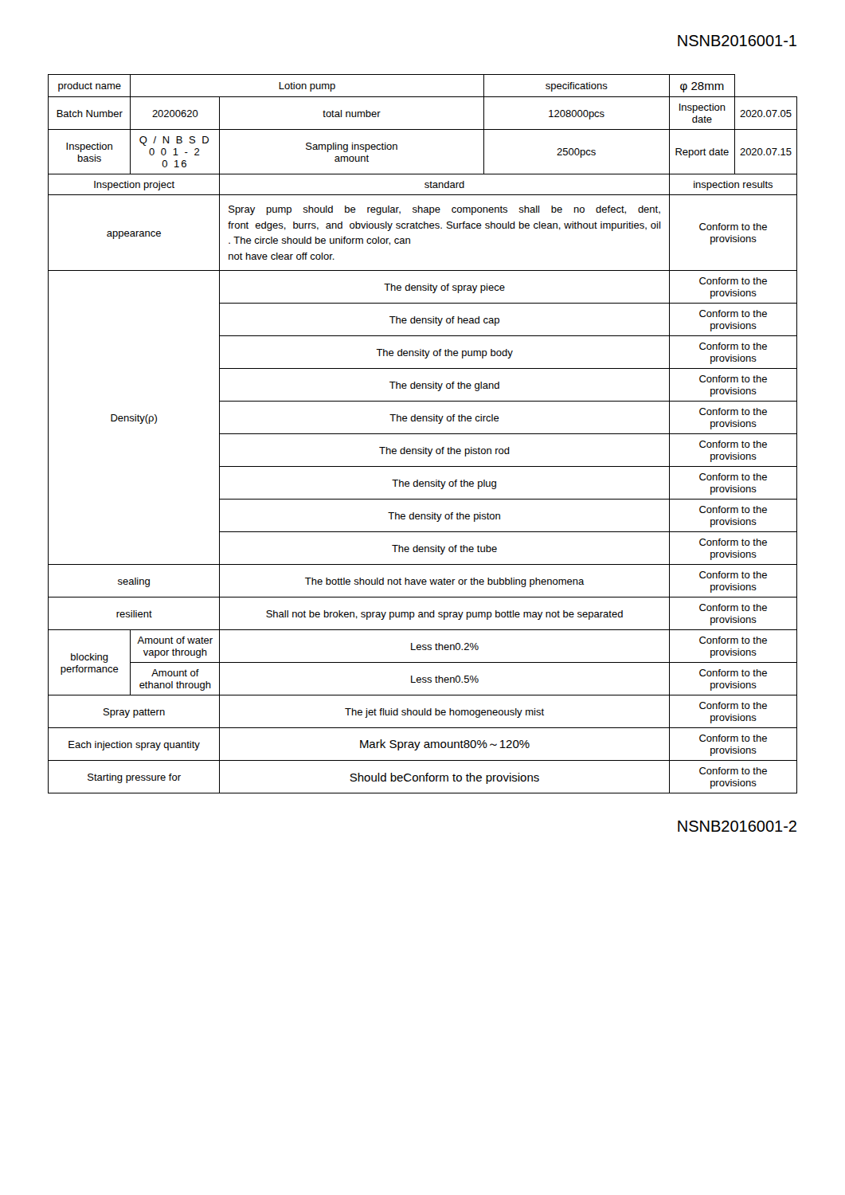NSNB2016001-1
| product name | Lotion pump | specifications | φ 28mm |
| Batch Number | 20200620 | total number | 1208000pcs | Inspection date | 2020.07.05 |
| Inspection basis | Q / N B S D 0 0 1 - 2 0 16 | Sampling inspection amount | 2500pcs | Report date | 2020.07.15 |
| Inspection project | standard | inspection results |
| appearance | Spray pump should be regular, shape components shall be no defect, dent, front edges, burrs, and obviously scratches. Surface should be clean, without impurities, oil . The circle should be uniform color, can not have clear off color. | Conform to the provisions |
| Density(ρ) | The density of spray piece | Conform to the provisions |
| The density of head cap | Conform to the provisions |
| The density of the pump body | Conform to the provisions |
| The density of the gland | Conform to the provisions |
| The density of the circle | Conform to the provisions |
| The density of the piston rod | Conform to the provisions |
| The density of the plug | Conform to the provisions |
| The density of the piston | Conform to the provisions |
| The density of the tube | Conform to the provisions |
| sealing | The bottle should not have water or the bubbling phenomena | Conform to the provisions |
| resilient | Shall not be broken, spray pump and spray pump bottle may not be separated | Conform to the provisions |
| blocking performance | Amount of water vapor through | Less then0.2% | Conform to the provisions |
| Amount of ethanol through | Less then0.5% | Conform to the provisions |
| Spray pattern | The jet fluid should be homogeneously mist | Conform to the provisions |
| Each injection spray quantity | Mark Spray amount80%～120% | Conform to the provisions |
| Starting pressure for | Should beConform to the provisions | Conform to the provisions |
NSNB2016001-2